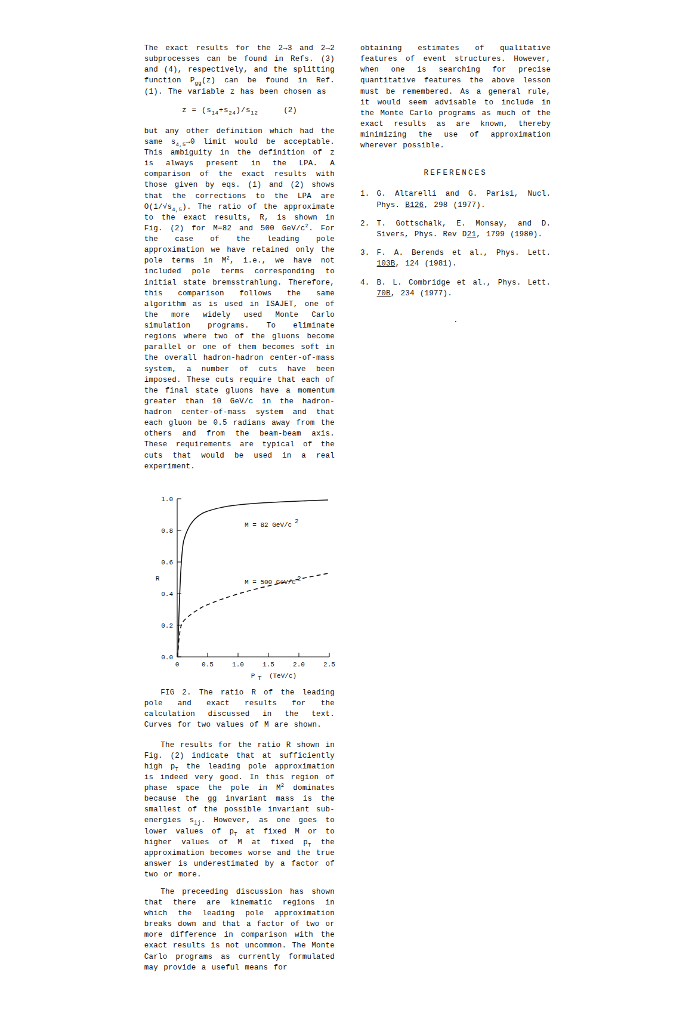The exact results for the 2→3 and 2→2 subprocesses can be found in Refs. (3) and (4), respectively, and the splitting function Pgg(z) can be found in Ref. (1). The variable z has been chosen as
z = (s14+s24)/s12 (2)
but any other definition which had the same s4,5→0 limit would be acceptable. This ambiguity in the definition of z is always present in the LPA. A comparison of the exact results with those given by eqs. (1) and (2) shows that the corrections to the LPA are O(1/√s4,5). The ratio of the approximate to the exact results, R, is shown in Fig. (2) for M=82 and 500 GeV/c2. For the case of the leading pole approximation we have retained only the pole terms in M2, i.e., we have not included pole terms corresponding to initial state bremsstrahlung. Therefore, this comparison follows the same algorithm as is used in ISAJET, one of the more widely used Monte Carlo simulation programs. To eliminate regions where two of the gluons become parallel or one of them becomes soft in the overall hadron-hadron center-of-mass system, a number of cuts have been imposed. These cuts require that each of the final state gluons have a momentum greater than 10 GeV/c in the hadron-hadron center-of-mass system and that each gluon be 0.5 radians away from the others and from the beam-beam axis. These requirements are typical of the cuts that would be used in a real experiment.
0.0 0.2 0.4 0.6 0.8 1.0 0 0.5 1.0 1.5 2.0 2.5 R P T (TeV/c) M = 82 GeV/c 2 M = 500 GeV/c 2
FIG 2. The ratio R of the leading pole and exact results for the calculation discussed in the text. Curves for two values of M are shown.
The results for the ratio R shown in Fig. (2) indicate that at sufficiently high pT the leading pole approximation is indeed very good. In this region of phase space the pole in M2 dominates because the gg invariant mass is the smallest of the possible invariant sub-energies sij. However, as one goes to lower values of pT at fixed M or to higher values of M at fixed pT the approximation becomes worse and the true answer is underestimated by a factor of two or more.
The preceeding discussion has shown that there are kinematic regions in which the leading pole approximation breaks down and that a factor of two or more difference in comparison with the exact results is not uncommon. The Monte Carlo programs as currently formulated may provide a useful means for
obtaining estimates of qualitative features of event structures. However, when one is searching for precise quantitative features the above lesson must be remembered. As a general rule, it would seem advisable to include in the Monte Carlo programs as much of the exact results as are known, thereby minimizing the use of approximation wherever possible.
REFERENCES
1. G. Altarelli and G. Parisi, Nucl. Phys. B126, 298 (1977).
2. T. Gottschalk, E. Monsay, and D. Sivers, Phys. Rev D21, 1799 (1980).
3. F. A. Berends et al., Phys. Lett. 103B, 124 (1981).
4. B. L. Combridge et al., Phys. Lett. 70B, 234 (1977).
·